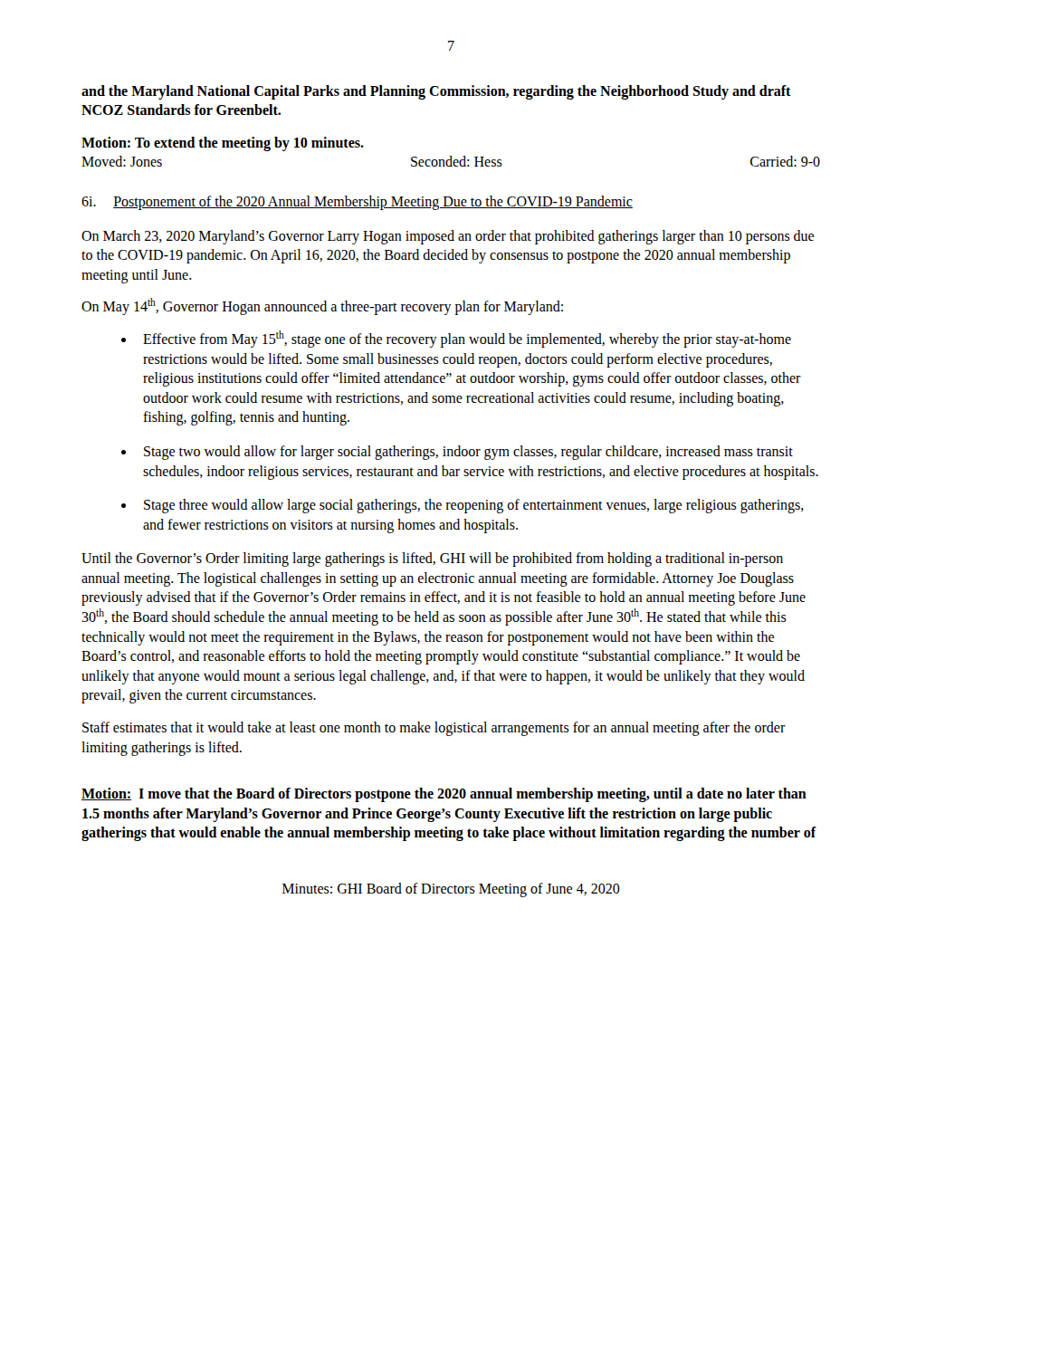7
and the Maryland National Capital Parks and Planning Commission, regarding the Neighborhood Study and draft NCOZ Standards for Greenbelt.
Motion: To extend the meeting by 10 minutes.
Moved: Jones Seconded: Hess Carried: 9-0
6i. Postponement of the 2020 Annual Membership Meeting Due to the COVID-19 Pandemic
On March 23, 2020 Maryland’s Governor Larry Hogan imposed an order that prohibited gatherings larger than 10 persons due to the COVID-19 pandemic. On April 16, 2020, the Board decided by consensus to postpone the 2020 annual membership meeting until June.
On May 14th, Governor Hogan announced a three-part recovery plan for Maryland:
Effective from May 15th, stage one of the recovery plan would be implemented, whereby the prior stay-at-home restrictions would be lifted. Some small businesses could reopen, doctors could perform elective procedures, religious institutions could offer “limited attendance” at outdoor worship, gyms could offer outdoor classes, other outdoor work could resume with restrictions, and some recreational activities could resume, including boating, fishing, golfing, tennis and hunting.
Stage two would allow for larger social gatherings, indoor gym classes, regular childcare, increased mass transit schedules, indoor religious services, restaurant and bar service with restrictions, and elective procedures at hospitals.
Stage three would allow large social gatherings, the reopening of entertainment venues, large religious gatherings, and fewer restrictions on visitors at nursing homes and hospitals.
Until the Governor’s Order limiting large gatherings is lifted, GHI will be prohibited from holding a traditional in-person annual meeting. The logistical challenges in setting up an electronic annual meeting are formidable. Attorney Joe Douglass previously advised that if the Governor’s Order remains in effect, and it is not feasible to hold an annual meeting before June 30th, the Board should schedule the annual meeting to be held as soon as possible after June 30th. He stated that while this technically would not meet the requirement in the Bylaws, the reason for postponement would not have been within the Board’s control, and reasonable efforts to hold the meeting promptly would constitute “substantial compliance.” It would be unlikely that anyone would mount a serious legal challenge, and, if that were to happen, it would be unlikely that they would prevail, given the current circumstances.
Staff estimates that it would take at least one month to make logistical arrangements for an annual meeting after the order limiting gatherings is lifted.
Motion: I move that the Board of Directors postpone the 2020 annual membership meeting, until a date no later than 1.5 months after Maryland’s Governor and Prince George’s County Executive lift the restriction on large public gatherings that would enable the annual membership meeting to take place without limitation regarding the number of
Minutes: GHI Board of Directors Meeting of June 4, 2020